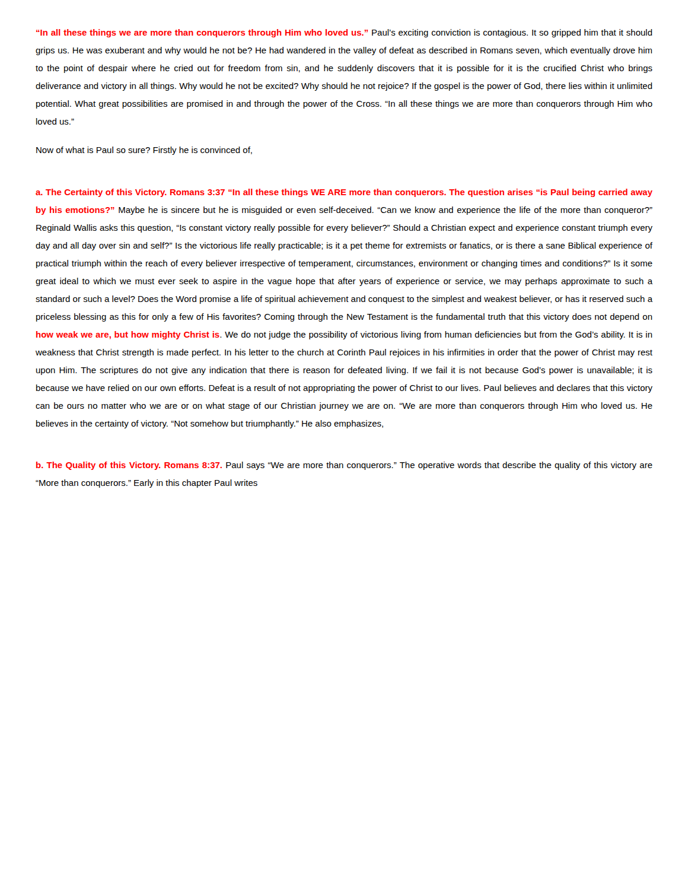“In all these things we are more than conquerors through Him who loved us.” Paul’s exciting conviction is contagious. It so gripped him that it should grips us. He was exuberant and why would he not be? He had wandered in the valley of defeat as described in Romans seven, which eventually drove him to the point of despair where he cried out for freedom from sin, and he suddenly discovers that it is possible for it is the crucified Christ who brings deliverance and victory in all things. Why would he not be excited? Why should he not rejoice? If the gospel is the power of God, there lies within it unlimited potential. What great possibilities are promised in and through the power of the Cross. “In all these things we are more than conquerors through Him who loved us.”
Now of what is Paul so sure? Firstly he is convinced of,
a. The Certainty of this Victory. Romans 3:37 “In all these things WE ARE more than conquerors. The question arises “is Paul being carried away by his emotions?” Maybe he is sincere but he is misguided or even self-deceived. “Can we know and experience the life of the more than conqueror?” Reginald Wallis asks this question, “Is constant victory really possible for every believer?” Should a Christian expect and experience constant triumph every day and all day over sin and self?” Is the victorious life really practicable; is it a pet theme for extremists or fanatics, or is there a sane Biblical experience of practical triumph within the reach of every believer irrespective of temperament, circumstances, environment or changing times and conditions?” Is it some great ideal to which we must ever seek to aspire in the vague hope that after years of experience or service, we may perhaps approximate to such a standard or such a level? Does the Word promise a life of spiritual achievement and conquest to the simplest and weakest believer, or has it reserved such a priceless blessing as this for only a few of His favorites? Coming through the New Testament is the fundamental truth that this victory does not depend on how weak we are, but how mighty Christ is. We do not judge the possibility of victorious living from human deficiencies but from the God’s ability. It is in weakness that Christ strength is made perfect. In his letter to the church at Corinth Paul rejoices in his infirmities in order that the power of Christ may rest upon Him. The scriptures do not give any indication that there is reason for defeated living. If we fail it is not because God’s power is unavailable; it is because we have relied on our own efforts. Defeat is a result of not appropriating the power of Christ to our lives. Paul believes and declares that this victory can be ours no matter who we are or on what stage of our Christian journey we are on. “We are more than conquerors through Him who loved us. He believes in the certainty of victory. “Not somehow but triumphantly.” He also emphasizes,
b. The Quality of this Victory. Romans 8:37. Paul says “We are more than conquerors.” The operative words that describe the quality of this victory are “More than conquerors.” Early in this chapter Paul writes